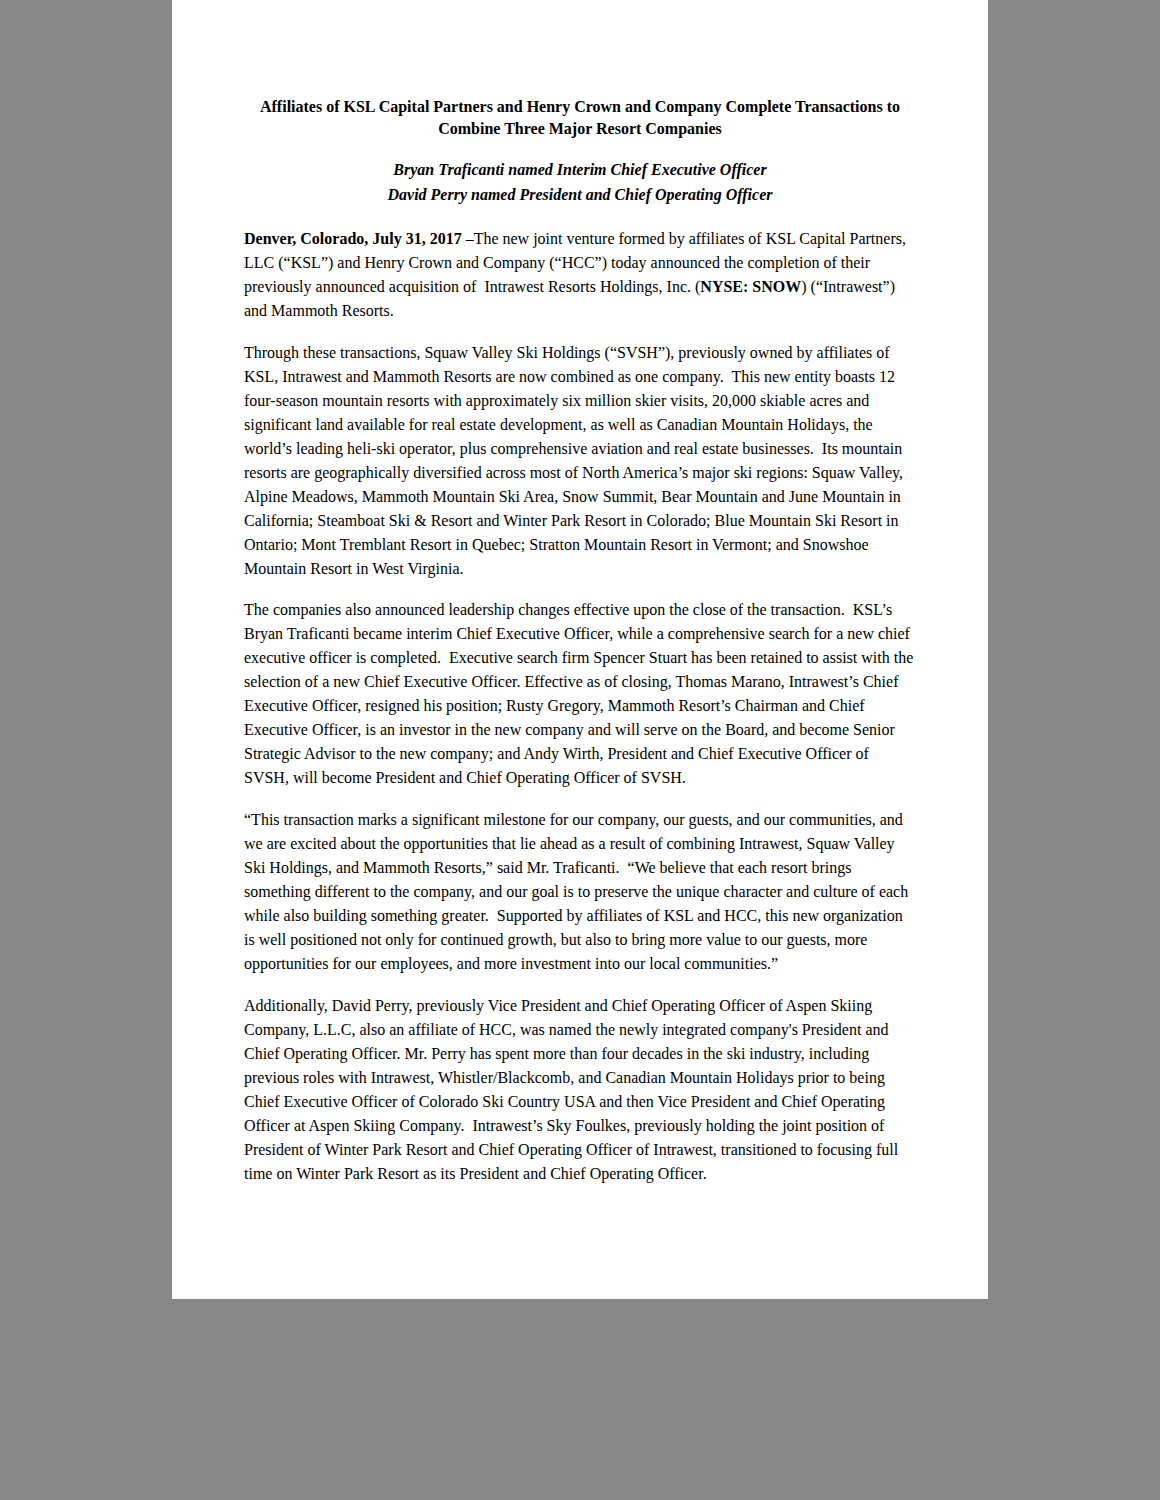Affiliates of KSL Capital Partners and Henry Crown and Company Complete Transactions to Combine Three Major Resort Companies
Bryan Traficanti named Interim Chief Executive Officer
David Perry named President and Chief Operating Officer
Denver, Colorado, July 31, 2017 –The new joint venture formed by affiliates of KSL Capital Partners, LLC (“KSL”) and Henry Crown and Company (“HCC”) today announced the completion of their previously announced acquisition of Intrawest Resorts Holdings, Inc. (NYSE: SNOW) (“Intrawest”) and Mammoth Resorts.
Through these transactions, Squaw Valley Ski Holdings (“SVSH”), previously owned by affiliates of KSL, Intrawest and Mammoth Resorts are now combined as one company. This new entity boasts 12 four-season mountain resorts with approximately six million skier visits, 20,000 skiable acres and significant land available for real estate development, as well as Canadian Mountain Holidays, the world’s leading heli-ski operator, plus comprehensive aviation and real estate businesses. Its mountain resorts are geographically diversified across most of North America’s major ski regions: Squaw Valley, Alpine Meadows, Mammoth Mountain Ski Area, Snow Summit, Bear Mountain and June Mountain in California; Steamboat Ski & Resort and Winter Park Resort in Colorado; Blue Mountain Ski Resort in Ontario; Mont Tremblant Resort in Quebec; Stratton Mountain Resort in Vermont; and Snowshoe Mountain Resort in West Virginia.
The companies also announced leadership changes effective upon the close of the transaction. KSL’s Bryan Traficanti became interim Chief Executive Officer, while a comprehensive search for a new chief executive officer is completed. Executive search firm Spencer Stuart has been retained to assist with the selection of a new Chief Executive Officer. Effective as of closing, Thomas Marano, Intrawest’s Chief Executive Officer, resigned his position; Rusty Gregory, Mammoth Resort’s Chairman and Chief Executive Officer, is an investor in the new company and will serve on the Board, and become Senior Strategic Advisor to the new company; and Andy Wirth, President and Chief Executive Officer of SVSH, will become President and Chief Operating Officer of SVSH.
“This transaction marks a significant milestone for our company, our guests, and our communities, and we are excited about the opportunities that lie ahead as a result of combining Intrawest, Squaw Valley Ski Holdings, and Mammoth Resorts,” said Mr. Traficanti. “We believe that each resort brings something different to the company, and our goal is to preserve the unique character and culture of each while also building something greater. Supported by affiliates of KSL and HCC, this new organization is well positioned not only for continued growth, but also to bring more value to our guests, more opportunities for our employees, and more investment into our local communities.”
Additionally, David Perry, previously Vice President and Chief Operating Officer of Aspen Skiing Company, L.L.C, also an affiliate of HCC, was named the newly integrated company's President and Chief Operating Officer. Mr. Perry has spent more than four decades in the ski industry, including previous roles with Intrawest, Whistler/Blackcomb, and Canadian Mountain Holidays prior to being Chief Executive Officer of Colorado Ski Country USA and then Vice President and Chief Operating Officer at Aspen Skiing Company. Intrawest’s Sky Foulkes, previously holding the joint position of President of Winter Park Resort and Chief Operating Officer of Intrawest, transitioned to focusing full time on Winter Park Resort as its President and Chief Operating Officer.